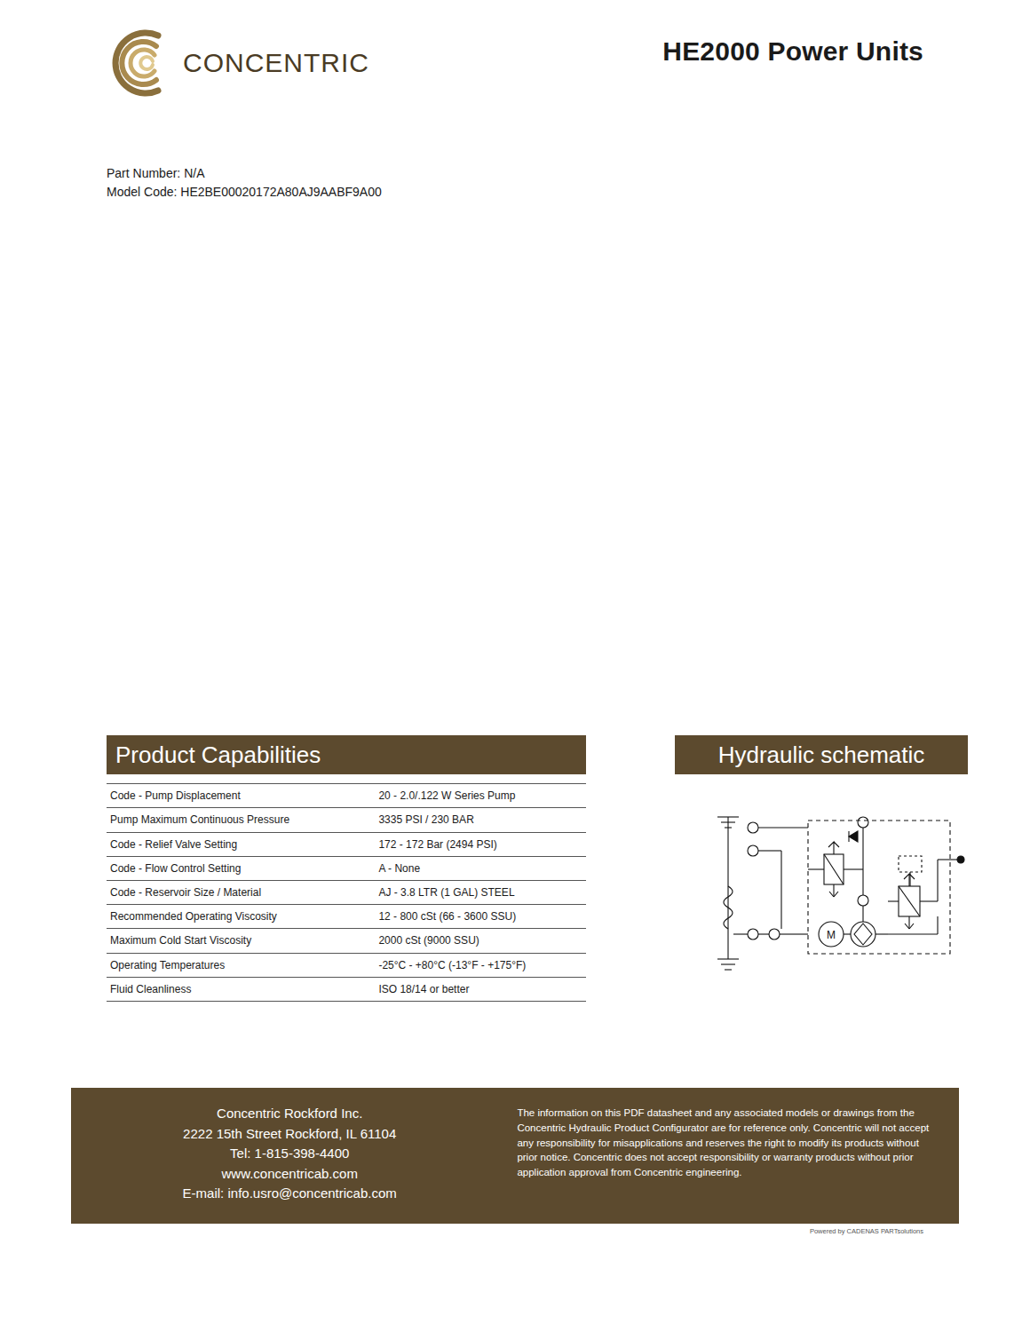CONCENTRIC
HE2000 Power Units
Part Number: N/A
Model Code: HE2BE00020172A80AJ9AABF9A00
Product Capabilities
| Code - Pump Displacement | 20 - 2.0/.122 W Series Pump |
| Pump Maximum Continuous Pressure | 3335 PSI / 230 BAR |
| Code - Relief Valve Setting | 172 - 172 Bar (2494 PSI) |
| Code - Flow Control Setting | A - None |
| Code - Reservoir Size / Material | AJ - 3.8 LTR (1 GAL) STEEL |
| Recommended Operating Viscosity | 12 - 800 cSt (66 - 3600 SSU) |
| Maximum Cold Start Viscosity | 2000 cSt (9000 SSU) |
| Operating Temperatures | -25°C - +80°C (-13°F - +175°F) |
| Fluid Cleanliness | ISO 18/14 or better |
Hydraulic schematic
M
Concentric Rockford Inc.
2222 15th Street Rockford, IL 61104
Tel: 1-815-398-4400
www.concentricab.com
E-mail: info.usro@concentricab.com
The information on this PDF datasheet and any associated models or drawings from the Concentric Hydraulic Product Configurator are for reference only. Concentric will not accept any responsibility for misapplications and reserves the right to modify its products without prior notice. Concentric does not accept responsibility or warranty products without prior application approval from Concentric engineering.
Powered by CADENAS PARTsolutions